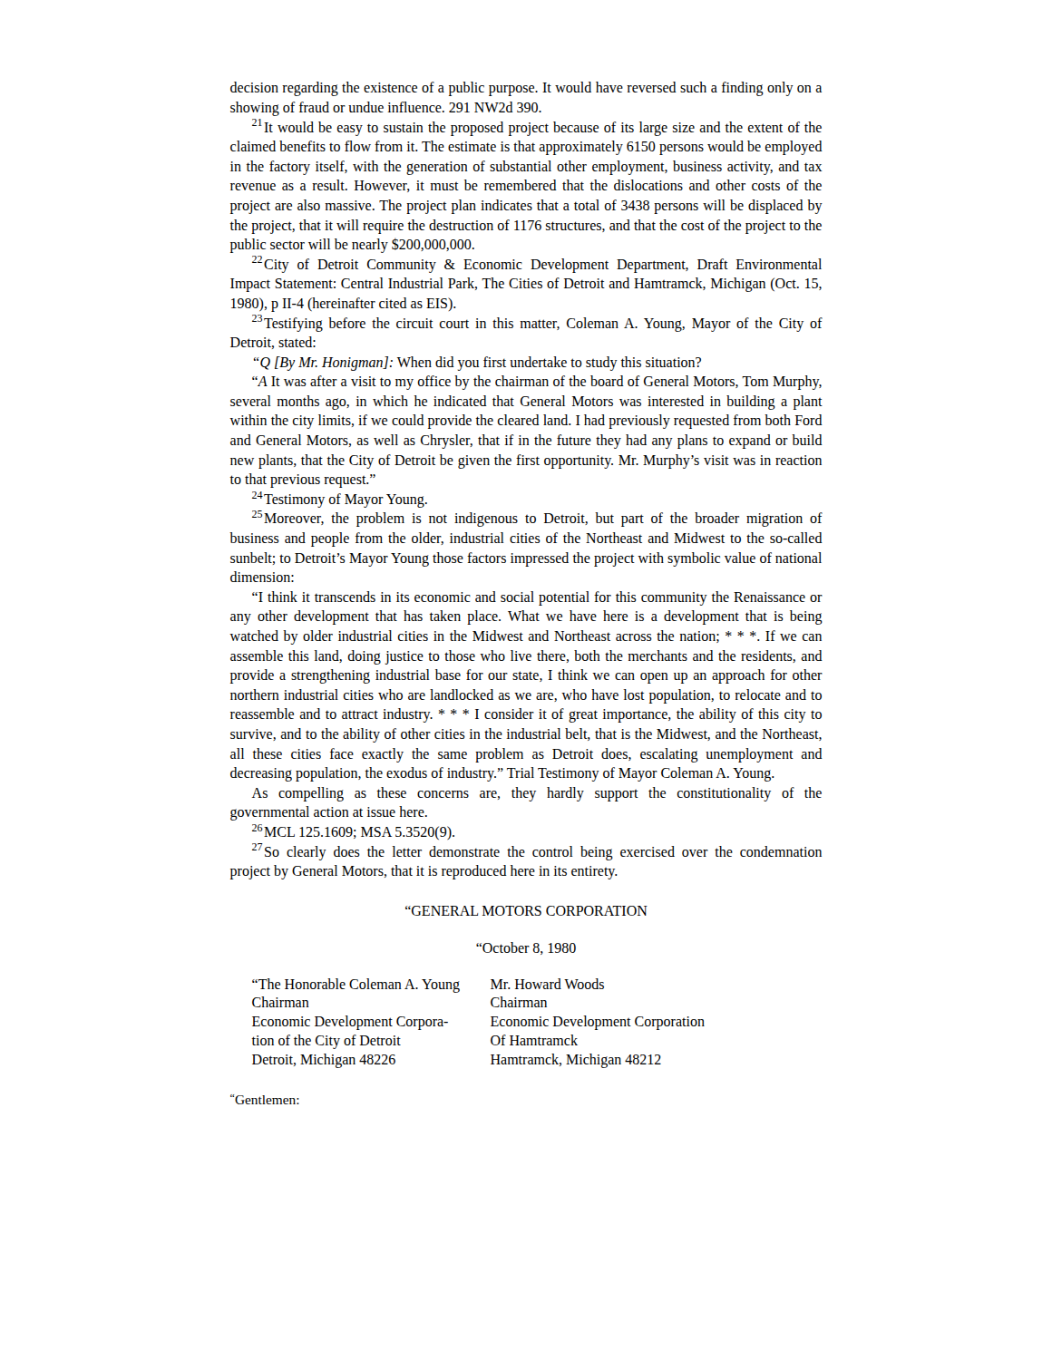decision regarding the existence of a public purpose. It would have reversed such a finding only on a showing of fraud or undue influence. 291 NW2d 390.
21It would be easy to sustain the proposed project because of its large size and the extent of the claimed benefits to flow from it. The estimate is that approximately 6150 persons would be employed in the factory itself, with the generation of substantial other employment, business activity, and tax revenue as a result. However, it must be remembered that the dislocations and other costs of the project are also massive. The project plan indicates that a total of 3438 persons will be displaced by the project, that it will require the destruction of 1176 structures, and that the cost of the project to the public sector will be nearly $200,000,000.
22City of Detroit Community & Economic Development Department, Draft Environmental Impact Statement: Central Industrial Park, The Cities of Detroit and Hamtramck, Michigan (Oct. 15, 1980), p II-4 (hereinafter cited as EIS).
23Testifying before the circuit court in this matter, Coleman A. Young, Mayor of the City of Detroit, stated:
“Q [By Mr. Honigman]: When did you first undertake to study this situation?
“A It was after a visit to my office by the chairman of the board of General Motors, Tom Murphy, several months ago, in which he indicated that General Motors was interested in building a plant within the city limits, if we could provide the cleared land. I had previously requested from both Ford and General Motors, as well as Chrysler, that if in the future they had any plans to expand or build new plants, that the City of Detroit be given the first opportunity. Mr. Murphy’s visit was in reaction to that previous request.”
24Testimony of Mayor Young.
25Moreover, the problem is not indigenous to Detroit, but part of the broader migration of business and people from the older, industrial cities of the Northeast and Midwest to the so-called sunbelt; to Detroit’s Mayor Young those factors impressed the project with symbolic value of national dimension:
“I think it transcends in its economic and social potential for this community the Renaissance or any other development that has taken place. What we have here is a development that is being watched by older industrial cities in the Midwest and Northeast across the nation; * * *. If we can assemble this land, doing justice to those who live there, both the merchants and the residents, and provide a strengthening industrial base for our state, I think we can open up an approach for other northern industrial cities who are landlocked as we are, who have lost population, to relocate and to reassemble and to attract industry. * * * I consider it of great importance, the ability of this city to survive, and to the ability of other cities in the industrial belt, that is the Midwest, and the Northeast, all these cities face exactly the same problem as Detroit does, escalating unemployment and decreasing population, the exodus of industry.” Trial Testimony of Mayor Coleman A. Young.
As compelling as these concerns are, they hardly support the constitutionality of the governmental action at issue here.
26MCL 125.1609; MSA 5.3520(9).
27So clearly does the letter demonstrate the control being exercised over the condemnation project by General Motors, that it is reproduced here in its entirety.
“GENERAL MOTORS CORPORATION
“October 8, 1980
| “The Honorable Coleman A. Young | Mr. Howard Woods |
| Chairman | Chairman |
| Economic Development Corpora- | Economic Development Corporation |
| tion of the City of Detroit | Of Hamtramck |
| Detroit, Michigan 48226 | Hamtramck, Michigan 48212 |
“Gentlemen: